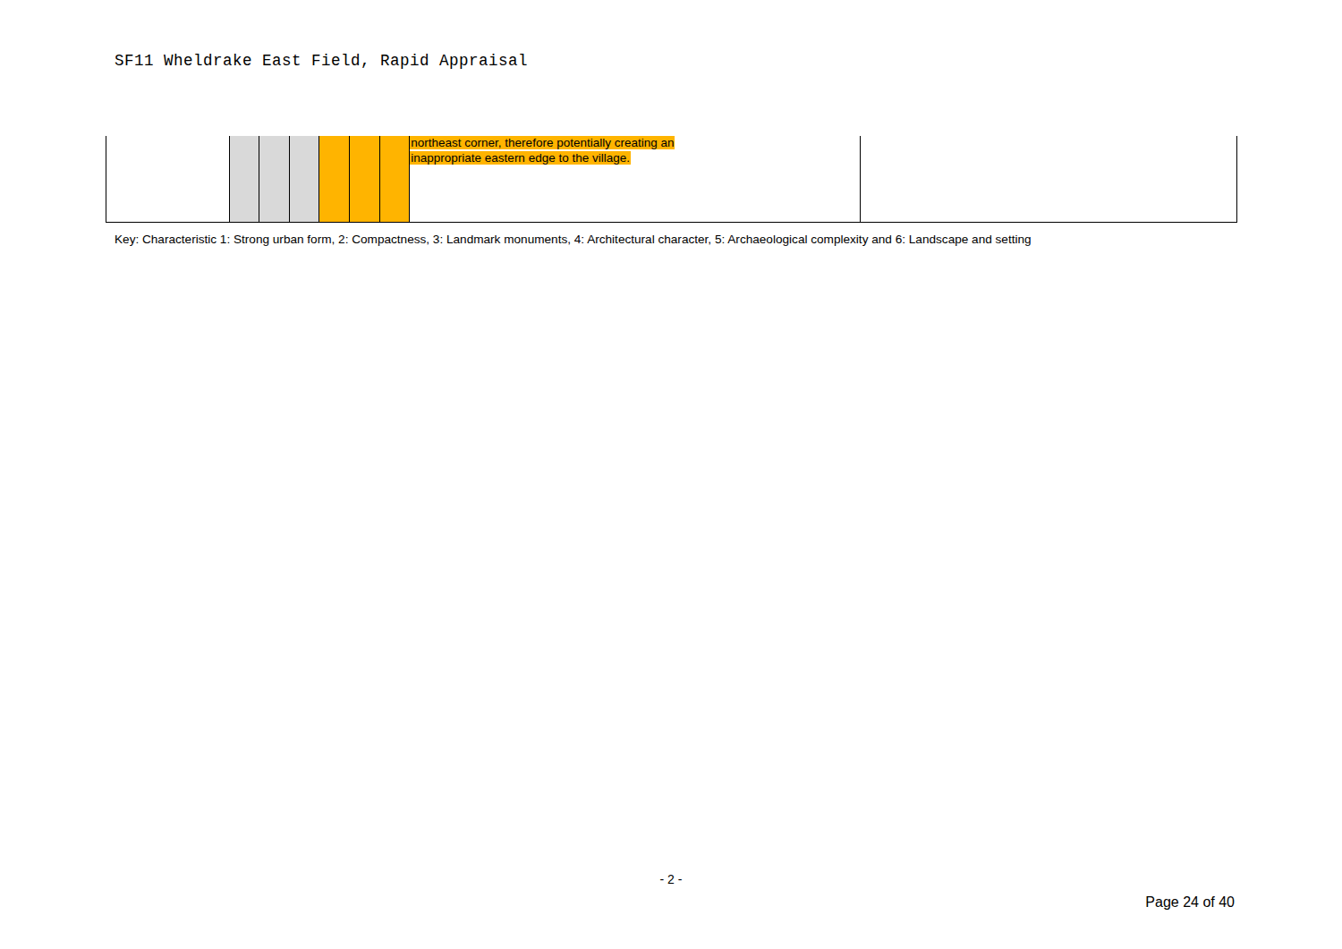SF11 Wheldrake East Field, Rapid Appraisal
| | | | | | | | northeast corner, therefore potentially creating an inappropriate eastern edge to the village. | | |
Key: Characteristic 1: Strong urban form, 2: Compactness, 3: Landmark monuments, 4: Architectural character, 5: Archaeological complexity and 6: Landscape and setting
- 2 -
Page 24 of 40